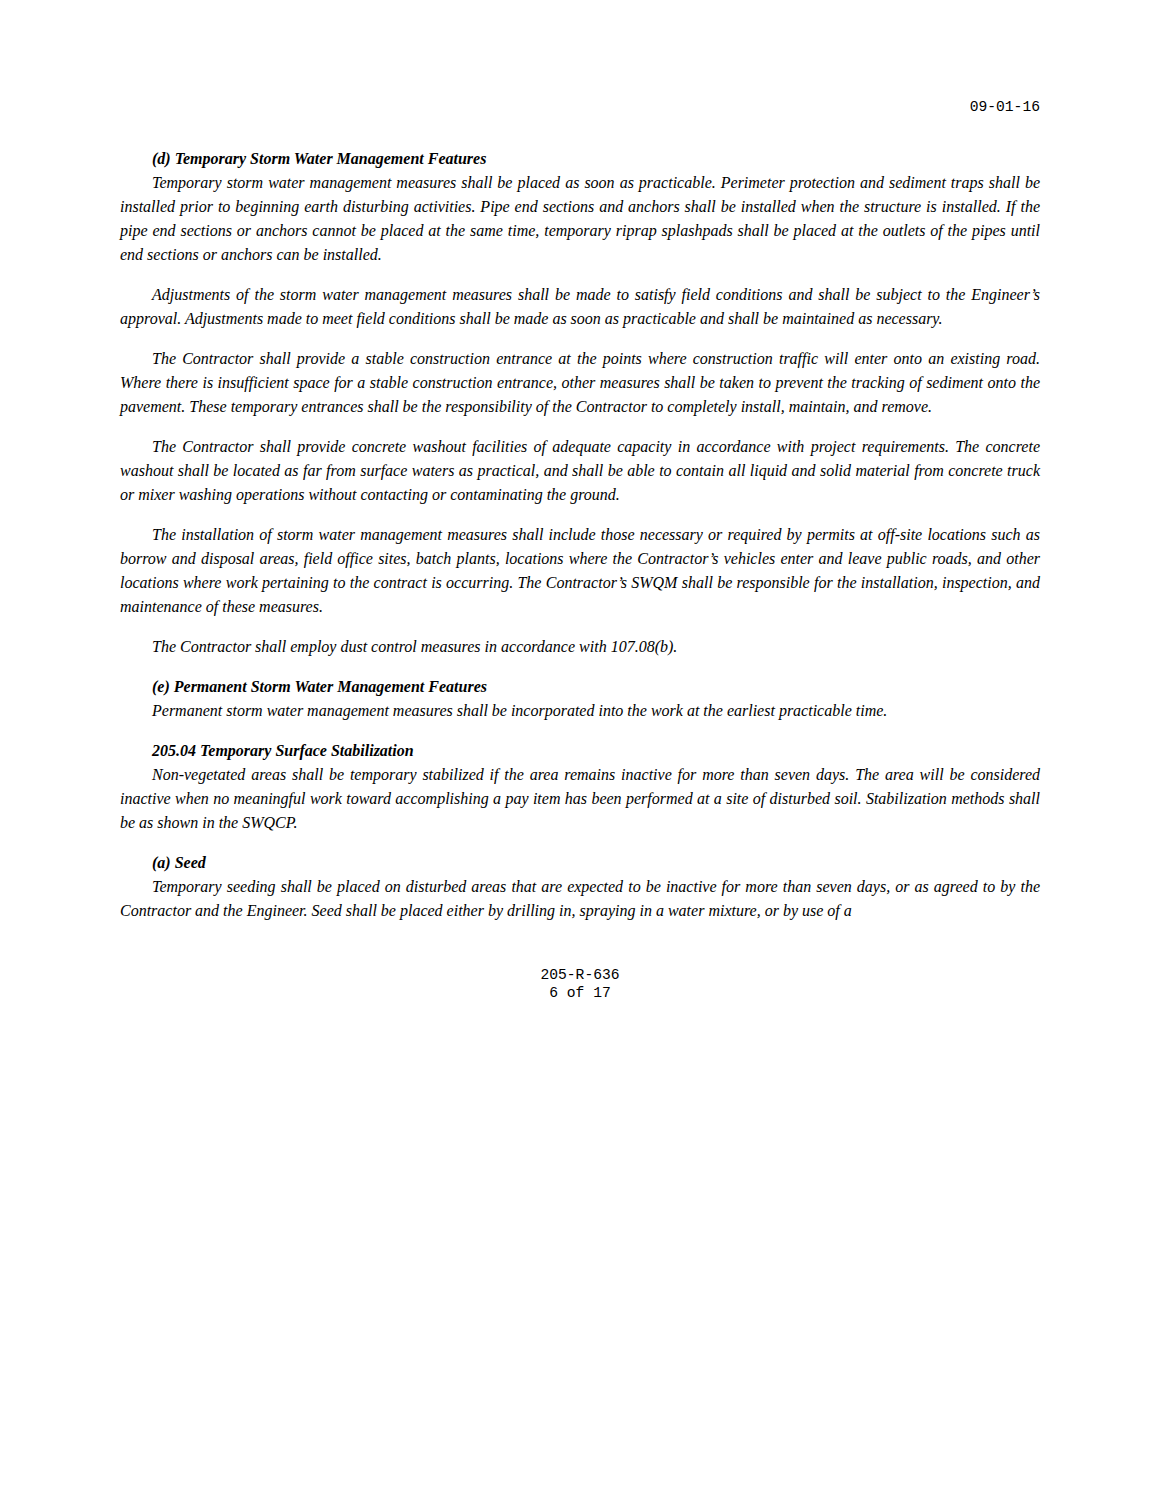09-01-16
(d) Temporary Storm Water Management Features
Temporary storm water management measures shall be placed as soon as practicable. Perimeter protection and sediment traps shall be installed prior to beginning earth disturbing activities. Pipe end sections and anchors shall be installed when the structure is installed. If the pipe end sections or anchors cannot be placed at the same time, temporary riprap splashpads shall be placed at the outlets of the pipes until end sections or anchors can be installed.
Adjustments of the storm water management measures shall be made to satisfy field conditions and shall be subject to the Engineer’s approval. Adjustments made to meet field conditions shall be made as soon as practicable and shall be maintained as necessary.
The Contractor shall provide a stable construction entrance at the points where construction traffic will enter onto an existing road. Where there is insufficient space for a stable construction entrance, other measures shall be taken to prevent the tracking of sediment onto the pavement. These temporary entrances shall be the responsibility of the Contractor to completely install, maintain, and remove.
The Contractor shall provide concrete washout facilities of adequate capacity in accordance with project requirements. The concrete washout shall be located as far from surface waters as practical, and shall be able to contain all liquid and solid material from concrete truck or mixer washing operations without contacting or contaminating the ground.
The installation of storm water management measures shall include those necessary or required by permits at off-site locations such as borrow and disposal areas, field office sites, batch plants, locations where the Contractor’s vehicles enter and leave public roads, and other locations where work pertaining to the contract is occurring. The Contractor’s SWQM shall be responsible for the installation, inspection, and maintenance of these measures.
The Contractor shall employ dust control measures in accordance with 107.08(b).
(e) Permanent Storm Water Management Features
Permanent storm water management measures shall be incorporated into the work at the earliest practicable time.
205.04 Temporary Surface Stabilization
Non-vegetated areas shall be temporary stabilized if the area remains inactive for more than seven days. The area will be considered inactive when no meaningful work toward accomplishing a pay item has been performed at a site of disturbed soil. Stabilization methods shall be as shown in the SWQCP.
(a) Seed
Temporary seeding shall be placed on disturbed areas that are expected to be inactive for more than seven days, or as agreed to by the Contractor and the Engineer. Seed shall be placed either by drilling in, spraying in a water mixture, or by use of a
205-R-636
6 of 17